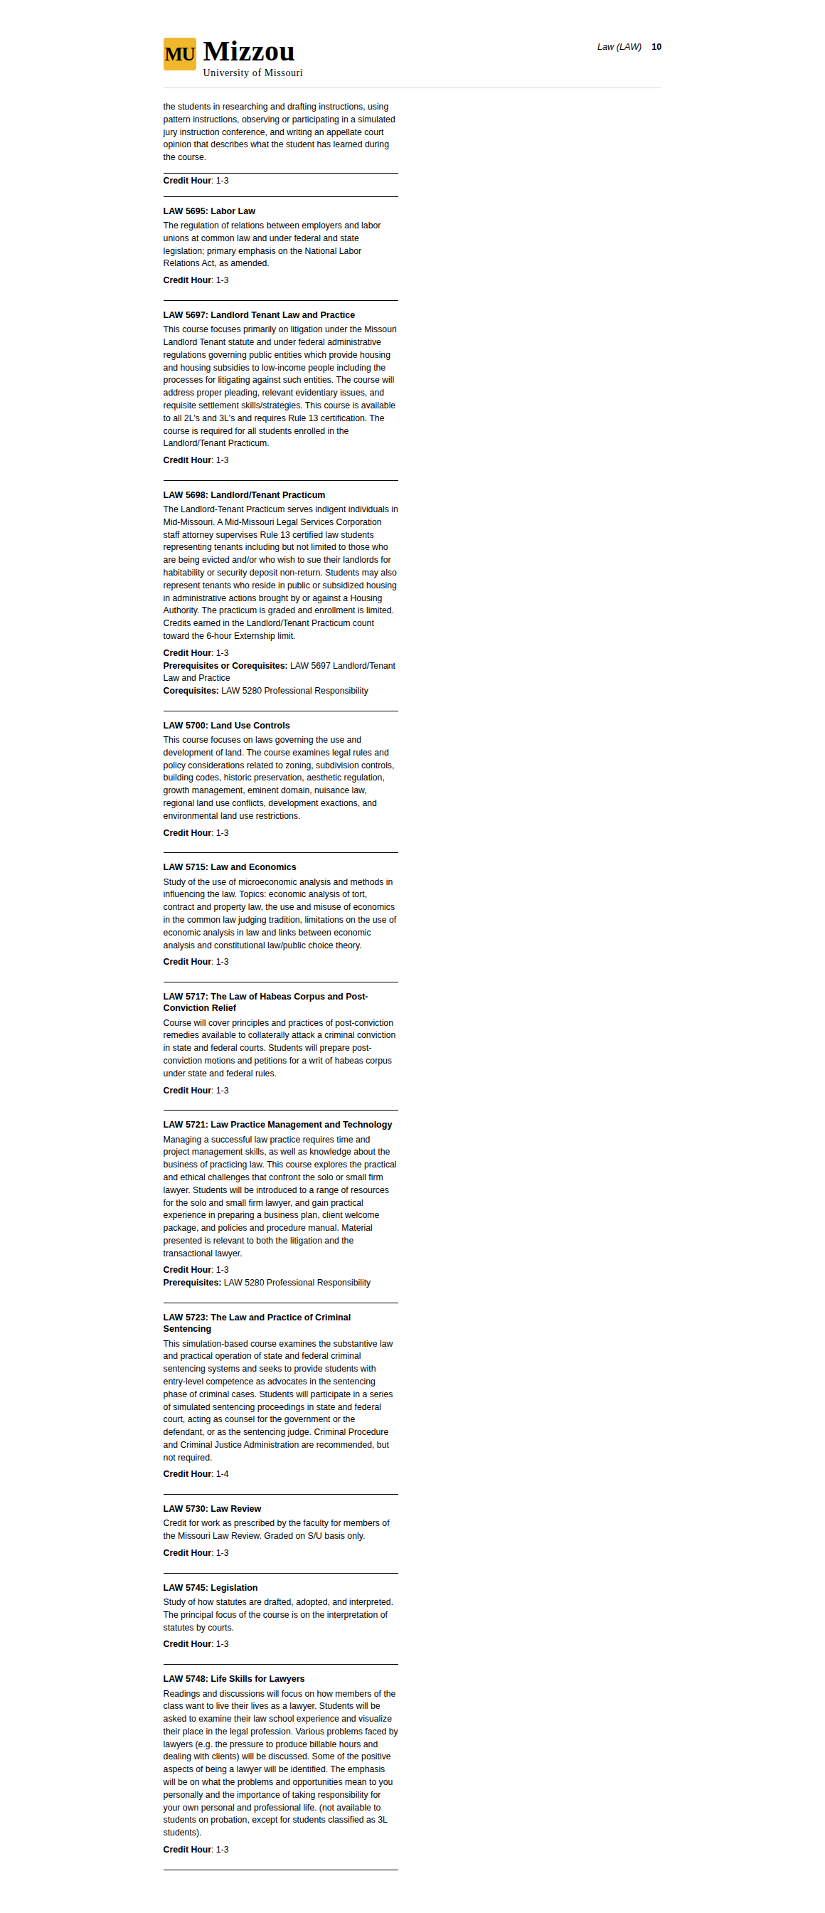Mizzou
University of Missouri
Law (LAW) 10
the students in researching and drafting instructions, using pattern instructions, observing or participating in a simulated jury instruction conference, and writing an appellate court opinion that describes what the student has learned during the course.
Credit Hour: 1-3
LAW 5695: Labor Law
The regulation of relations between employers and labor unions at common law and under federal and state legislation; primary emphasis on the National Labor Relations Act, as amended.
Credit Hour: 1-3
LAW 5697: Landlord Tenant Law and Practice
This course focuses primarily on litigation under the Missouri Landlord Tenant statute and under federal administrative regulations governing public entities which provide housing and housing subsidies to low-income people including the processes for litigating against such entities. The course will address proper pleading, relevant evidentiary issues, and requisite settlement skills/strategies. This course is available to all 2L's and 3L's and requires Rule 13 certification. The course is required for all students enrolled in the Landlord/Tenant Practicum.
Credit Hour: 1-3
LAW 5698: Landlord/Tenant Practicum
The Landlord-Tenant Practicum serves indigent individuals in Mid-Missouri. A Mid-Missouri Legal Services Corporation staff attorney supervises Rule 13 certified law students representing tenants including but not limited to those who are being evicted and/or who wish to sue their landlords for habitability or security deposit non-return. Students may also represent tenants who reside in public or subsidized housing in administrative actions brought by or against a Housing Authority. The practicum is graded and enrollment is limited. Credits earned in the Landlord/Tenant Practicum count toward the 6-hour Externship limit.
Credit Hour: 1-3
Prerequisites or Corequisites: LAW 5697 Landlord/Tenant Law and Practice
Corequisites: LAW 5280 Professional Responsibility
LAW 5700: Land Use Controls
This course focuses on laws governing the use and development of land. The course examines legal rules and policy considerations related to zoning, subdivision controls, building codes, historic preservation, aesthetic regulation, growth management, eminent domain, nuisance law, regional land use conflicts, development exactions, and environmental land use restrictions.
Credit Hour: 1-3
LAW 5715: Law and Economics
Study of the use of microeconomic analysis and methods in influencing the law. Topics: economic analysis of tort, contract and property law, the use and misuse of economics in the common law judging tradition, limitations on the use of economic analysis in law and links between economic analysis and constitutional law/public choice theory.
Credit Hour: 1-3
LAW 5717: The Law of Habeas Corpus and Post-Conviction Relief
Course will cover principles and practices of post-conviction remedies available to collaterally attack a criminal conviction in state and federal courts. Students will prepare post-conviction motions and petitions for a writ of habeas corpus under state and federal rules.
Credit Hour: 1-3
LAW 5721: Law Practice Management and Technology
Managing a successful law practice requires time and project management skills, as well as knowledge about the business of practicing law. This course explores the practical and ethical challenges that confront the solo or small firm lawyer. Students will be introduced to a range of resources for the solo and small firm lawyer, and gain practical experience in preparing a business plan, client welcome package, and policies and procedure manual. Material presented is relevant to both the litigation and the transactional lawyer.
Credit Hour: 1-3
Prerequisites: LAW 5280 Professional Responsibility
LAW 5723: The Law and Practice of Criminal Sentencing
This simulation-based course examines the substantive law and practical operation of state and federal criminal sentencing systems and seeks to provide students with entry-level competence as advocates in the sentencing phase of criminal cases. Students will participate in a series of simulated sentencing proceedings in state and federal court, acting as counsel for the government or the defendant, or as the sentencing judge. Criminal Procedure and Criminal Justice Administration are recommended, but not required.
Credit Hour: 1-4
LAW 5730: Law Review
Credit for work as prescribed by the faculty for members of the Missouri Law Review. Graded on S/U basis only.
Credit Hour: 1-3
LAW 5745: Legislation
Study of how statutes are drafted, adopted, and interpreted. The principal focus of the course is on the interpretation of statutes by courts.
Credit Hour: 1-3
LAW 5748: Life Skills for Lawyers
Readings and discussions will focus on how members of the class want to live their lives as a lawyer. Students will be asked to examine their law school experience and visualize their place in the legal profession. Various problems faced by lawyers (e.g. the pressure to produce billable hours and dealing with clients) will be discussed. Some of the positive aspects of being a lawyer will be identified. The emphasis will be on what the problems and opportunities mean to you personally and the importance of taking responsibility for your own personal and professional life. (not available to students on probation, except for students classified as 3L students).
Credit Hour: 1-3